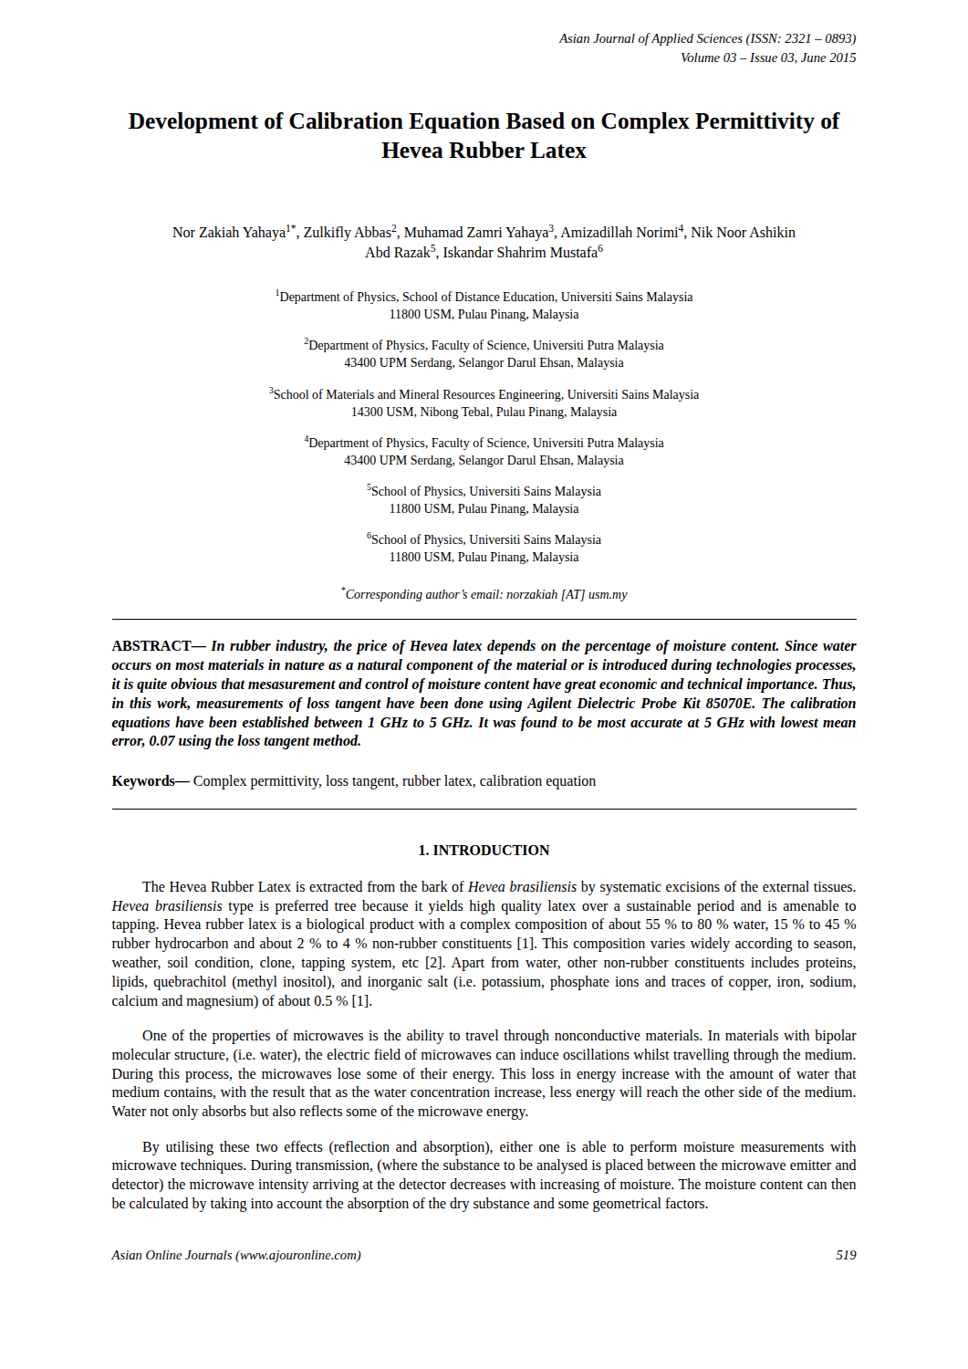Asian Journal of Applied Sciences (ISSN: 2321 – 0893)
Volume 03 – Issue 03, June 2015
Development of Calibration Equation Based on Complex Permittivity of Hevea Rubber Latex
Nor Zakiah Yahaya1*, Zulkifly Abbas2, Muhamad Zamri Yahaya3, Amizadillah Norimi4, Nik Noor Ashikin
Abd Razak5, Iskandar Shahrim Mustafa6
1Department of Physics, School of Distance Education, Universiti Sains Malaysia
11800 USM, Pulau Pinang, Malaysia
2Department of Physics, Faculty of Science, Universiti Putra Malaysia
43400 UPM Serdang, Selangor Darul Ehsan, Malaysia
3School of Materials and Mineral Resources Engineering, Universiti Sains Malaysia
14300 USM, Nibong Tebal, Pulau Pinang, Malaysia
4Department of Physics, Faculty of Science, Universiti Putra Malaysia
43400 UPM Serdang, Selangor Darul Ehsan, Malaysia
5School of Physics, Universiti Sains Malaysia
11800 USM, Pulau Pinang, Malaysia
6School of Physics, Universiti Sains Malaysia
11800 USM, Pulau Pinang, Malaysia
*Corresponding author’s email: norzakiah [AT] usm.my
ABSTRACT— In rubber industry, the price of Hevea latex depends on the percentage of moisture content. Since water occurs on most materials in nature as a natural component of the material or is introduced during technologies processes, it is quite obvious that mesasurement and control of moisture content have great economic and technical importance. Thus, in this work, measurements of loss tangent have been done using Agilent Dielectric Probe Kit 85070E. The calibration equations have been established between 1 GHz to 5 GHz. It was found to be most accurate at 5 GHz with lowest mean error, 0.07 using the loss tangent method.
Keywords— Complex permittivity, loss tangent, rubber latex, calibration equation
1. INTRODUCTION
The Hevea Rubber Latex is extracted from the bark of Hevea brasiliensis by systematic excisions of the external tissues. Hevea brasiliensis type is preferred tree because it yields high quality latex over a sustainable period and is amenable to tapping. Hevea rubber latex is a biological product with a complex composition of about 55 % to 80 % water, 15 % to 45 % rubber hydrocarbon and about 2 % to 4 % non-rubber constituents [1]. This composition varies widely according to season, weather, soil condition, clone, tapping system, etc [2]. Apart from water, other non-rubber constituents includes proteins, lipids, quebrachitol (methyl inositol), and inorganic salt (i.e. potassium, phosphate ions and traces of copper, iron, sodium, calcium and magnesium) of about 0.5 % [1].
One of the properties of microwaves is the ability to travel through nonconductive materials. In materials with bipolar molecular structure, (i.e. water), the electric field of microwaves can induce oscillations whilst travelling through the medium. During this process, the microwaves lose some of their energy. This loss in energy increase with the amount of water that medium contains, with the result that as the water concentration increase, less energy will reach the other side of the medium. Water not only absorbs but also reflects some of the microwave energy.
By utilising these two effects (reflection and absorption), either one is able to perform moisture measurements with microwave techniques. During transmission, (where the substance to be analysed is placed between the microwave emitter and detector) the microwave intensity arriving at the detector decreases with increasing of moisture. The moisture content can then be calculated by taking into account the absorption of the dry substance and some geometrical factors.
Asian Online Journals (www.ajouronline.com) 519